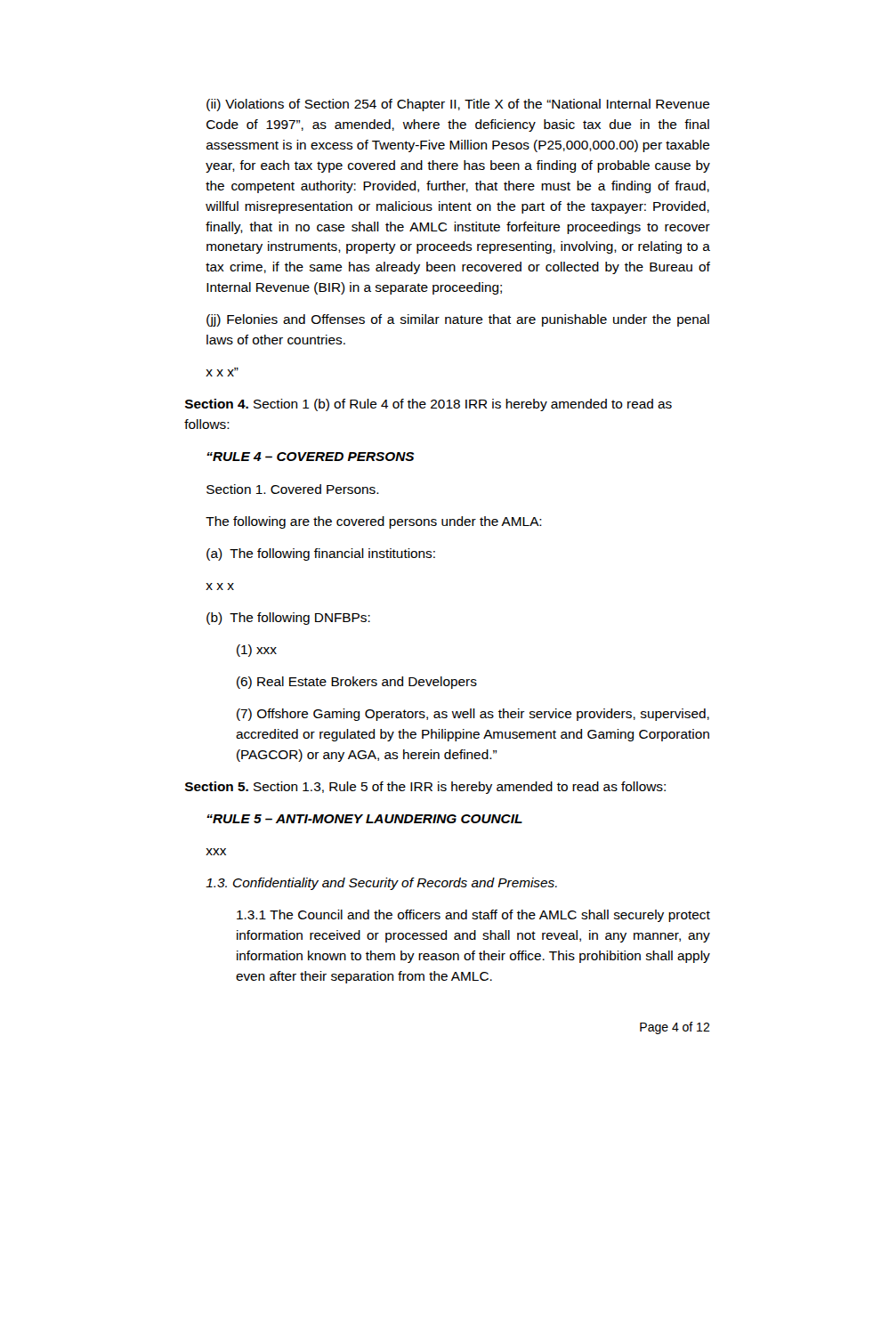(ii) Violations of Section 254 of Chapter II, Title X of the “National Internal Revenue Code of 1997”, as amended, where the deficiency basic tax due in the final assessment is in excess of Twenty-Five Million Pesos (P25,000,000.00) per taxable year, for each tax type covered and there has been a finding of probable cause by the competent authority: Provided, further, that there must be a finding of fraud, willful misrepresentation or malicious intent on the part of the taxpayer: Provided, finally, that in no case shall the AMLC institute forfeiture proceedings to recover monetary instruments, property or proceeds representing, involving, or relating to a tax crime, if the same has already been recovered or collected by the Bureau of Internal Revenue (BIR) in a separate proceeding;
(jj) Felonies and Offenses of a similar nature that are punishable under the penal laws of other countries.
x x x”
Section 4. Section 1 (b) of Rule 4 of the 2018 IRR is hereby amended to read as follows:
“RULE 4 – COVERED PERSONS
Section 1. Covered Persons.
The following are the covered persons under the AMLA:
(a) The following financial institutions:
x x x
(b) The following DNFBPs:
(1) xxx
(6) Real Estate Brokers and Developers
(7) Offshore Gaming Operators, as well as their service providers, supervised, accredited or regulated by the Philippine Amusement and Gaming Corporation (PAGCOR) or any AGA, as herein defined.”
Section 5. Section 1.3, Rule 5 of the IRR is hereby amended to read as follows:
“RULE 5 – ANTI-MONEY LAUNDERING COUNCIL
xxx
1.3. Confidentiality and Security of Records and Premises.
1.3.1 The Council and the officers and staff of the AMLC shall securely protect information received or processed and shall not reveal, in any manner, any information known to them by reason of their office. This prohibition shall apply even after their separation from the AMLC.
Page 4 of 12